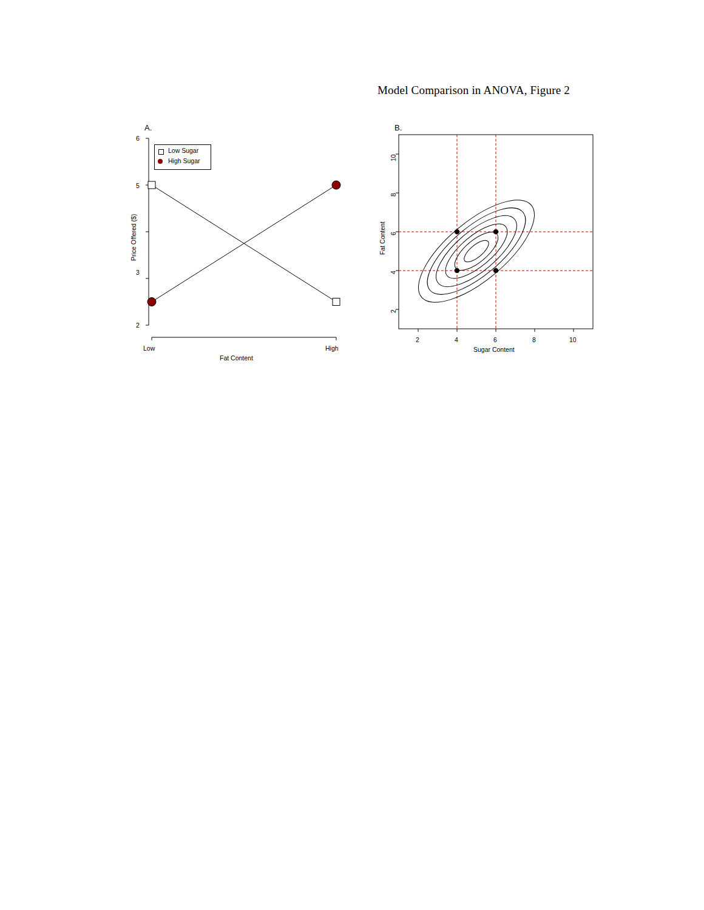Model Comparison in ANOVA, Figure 2
A.
Fat Content
Price Offered ($)
6
5
3
2
Low
High
B.
Sugar Content
Fat Content
2
4
6
8
10
2
4
6
8
10
Low Sugar
High Sugar